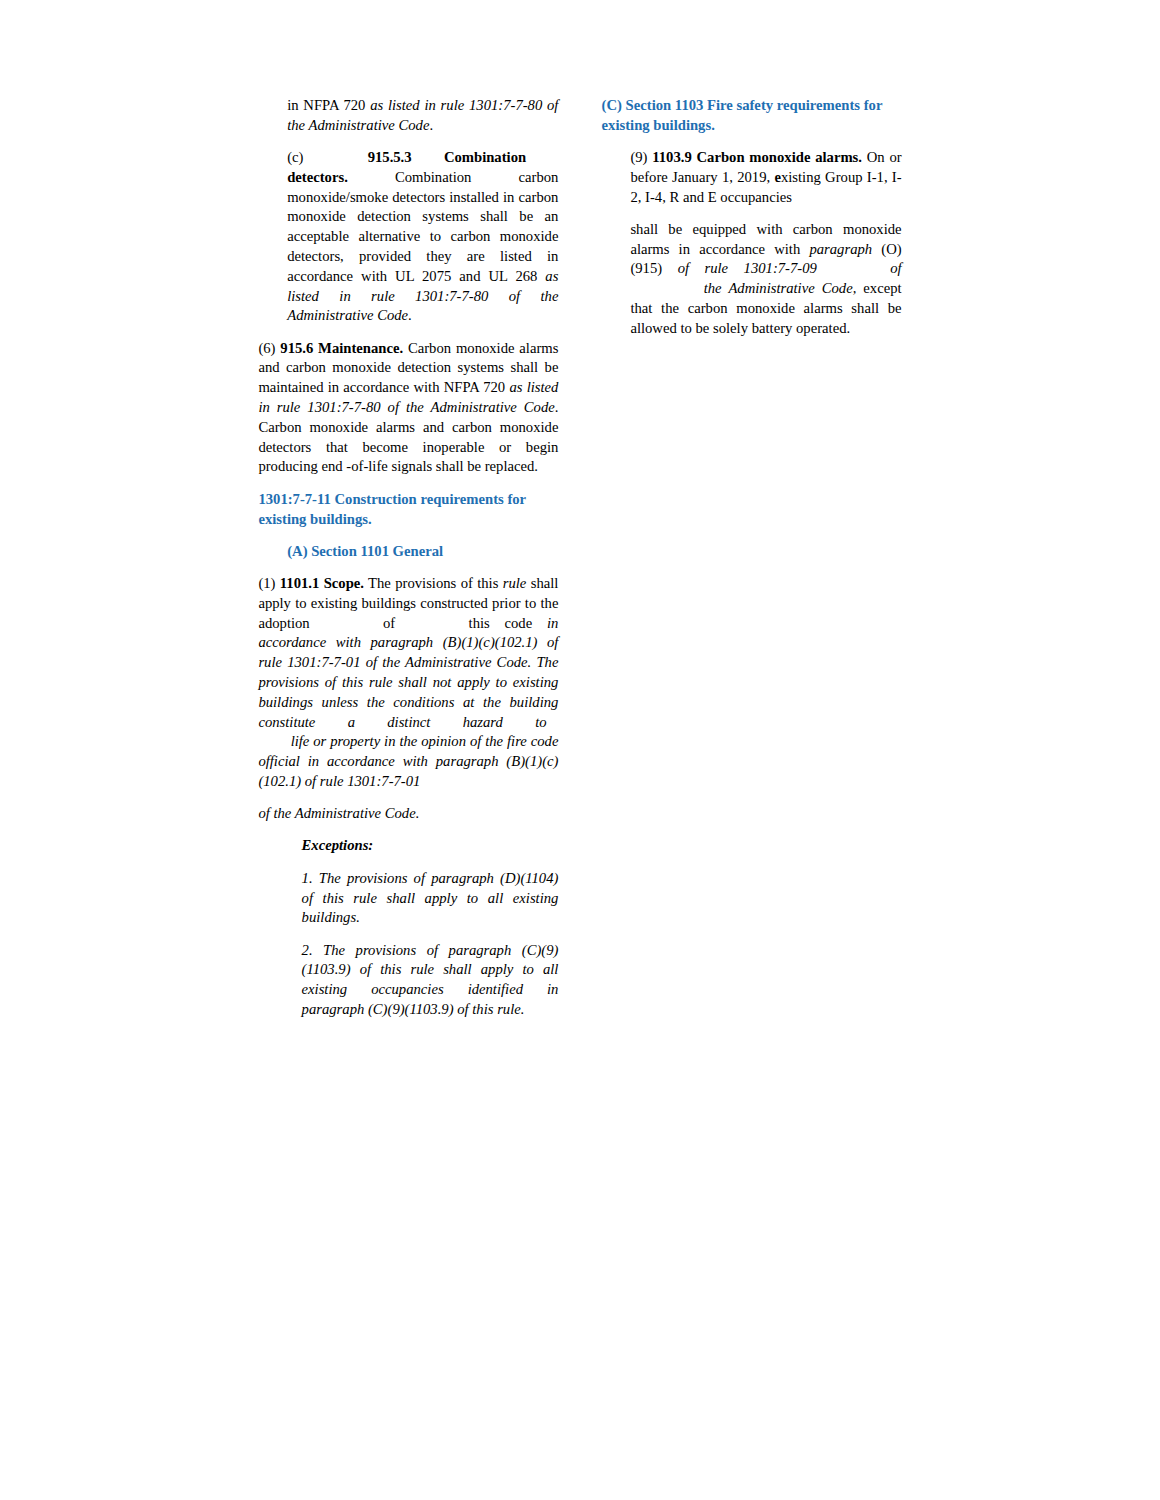in NFPA 720 as listed in rule 1301:7-7-80 of the Administrative Code.
(c) 915.5.3 Combination detectors. Combination carbon monoxide/smoke detectors installed in carbon monoxide detection systems shall be an acceptable alternative to carbon monoxide detectors, provided they are listed in accordance with UL 2075 and UL 268 as listed in rule 1301:7-7-80 of the Administrative Code.
(6) 915.6 Maintenance. Carbon monoxide alarms and carbon monoxide detection systems shall be maintained in accordance with NFPA 720 as listed in rule 1301:7-7-80 of the Administrative Code. Carbon monoxide alarms and carbon monoxide detectors that become inoperable or begin producing end -of-life signals shall be replaced.
1301:7-7-11 Construction requirements for existing buildings.
(A) Section 1101 General
(1) 1101.1 Scope. The provisions of this rule shall apply to existing buildings constructed prior to the adoption of this code in accordance with paragraph (B)(1)(c)(102.1) of rule 1301:7-7-01 of the Administrative Code. The provisions of this rule shall not apply to existing buildings unless the conditions at the building constitute a distinct hazard to life or property in the opinion of the fire code official in accordance with paragraph (B)(1)(c)(102.1) of rule 1301:7-7-01
of the Administrative Code.
Exceptions:
1. The provisions of paragraph (D)(1104) of this rule shall apply to all existing buildings.
2. The provisions of paragraph (C)(9)(1103.9) of this rule shall apply to all existing occupancies identified in paragraph (C)(9)(1103.9) of this rule.
(C) Section 1103 Fire safety requirements for existing buildings.
(9) 1103.9 Carbon monoxide alarms. On or before January 1, 2019, existing Group I-1, I-2, I-4, R and E occupancies
shall be equipped with carbon monoxide alarms in accordance with paragraph (O)(915) of rule 1301:7-7-09 of the Administrative Code, except that the carbon monoxide alarms shall be allowed to be solely battery operated.